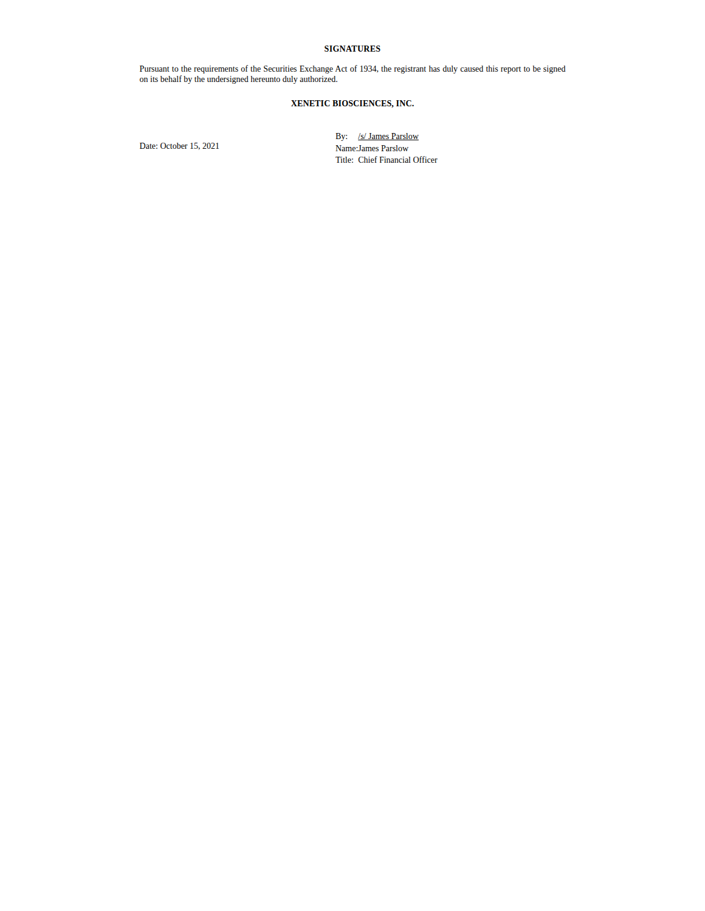SIGNATURES
Pursuant to the requirements of the Securities Exchange Act of 1934, the registrant has duly caused this report to be signed on its behalf by the undersigned hereunto duly authorized.
XENETIC BIOSCIENCES, INC.
| Date: October 15, 2021 | / By: / /s/ James Parslow / / Name: / James Parslow / / Title: / Chief Financial Officer / |